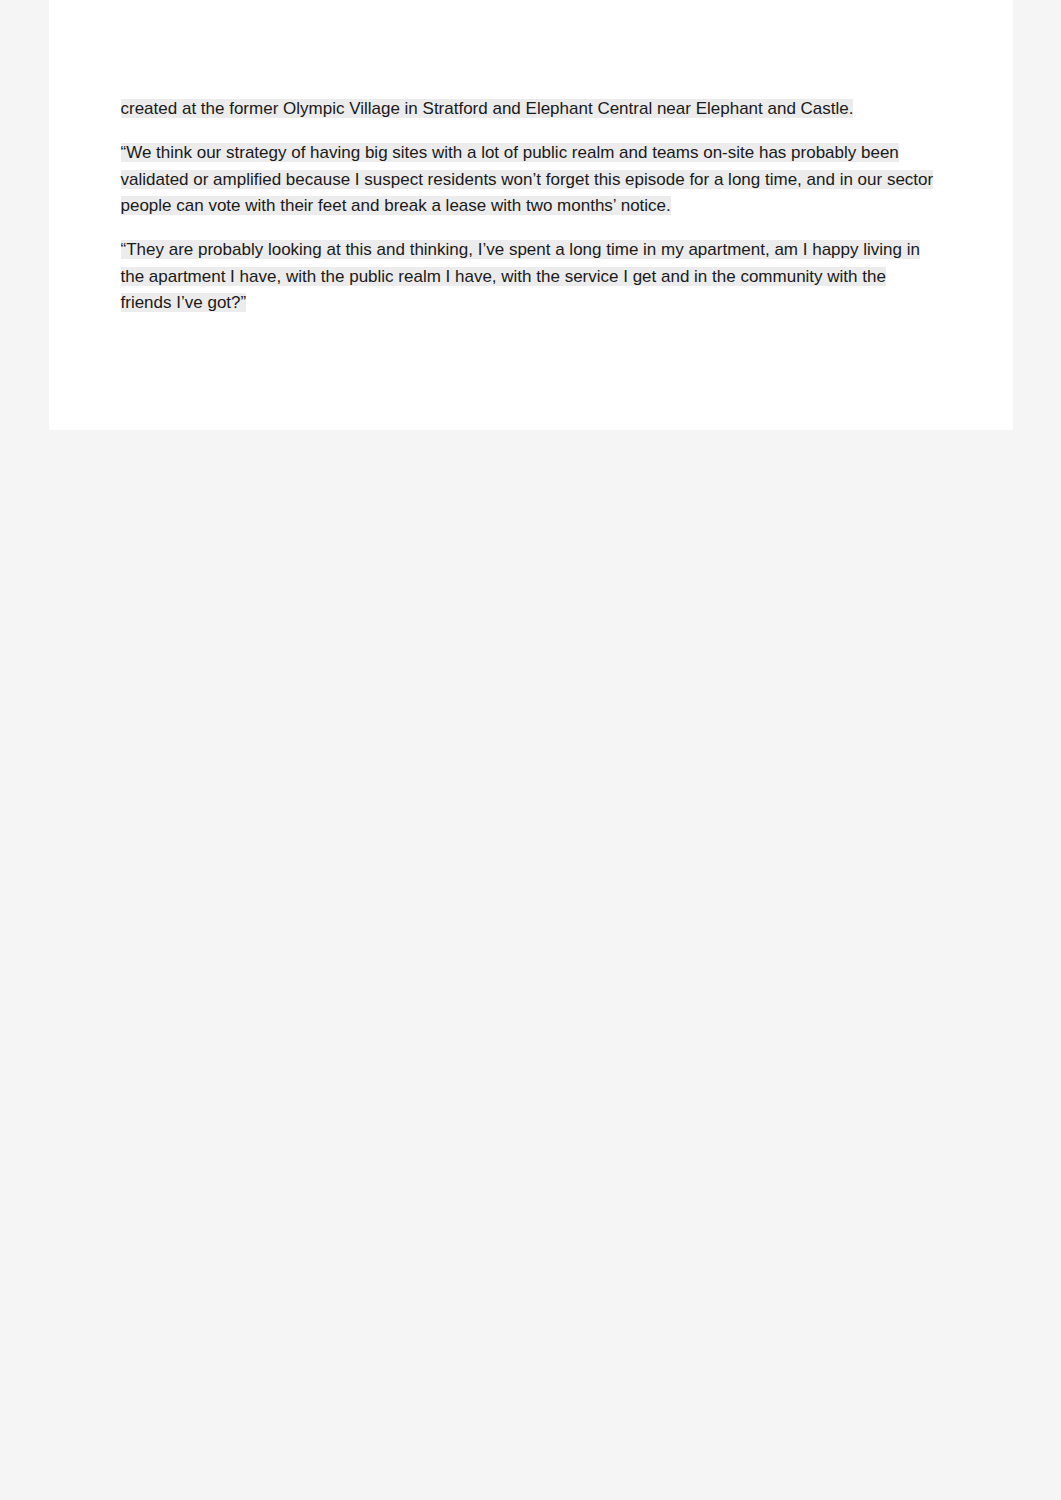created at the former Olympic Village in Stratford and Elephant Central near Elephant and Castle.
“We think our strategy of having big sites with a lot of public realm and teams on-site has probably been validated or amplified because I suspect residents won’t forget this episode for a long time, and in our sector people can vote with their feet and break a lease with two months’ notice.
“They are probably looking at this and thinking, I’ve spent a long time in my apartment, am I happy living in the apartment I have, with the public realm I have, with the service I get and in the community with the friends I’ve got?”